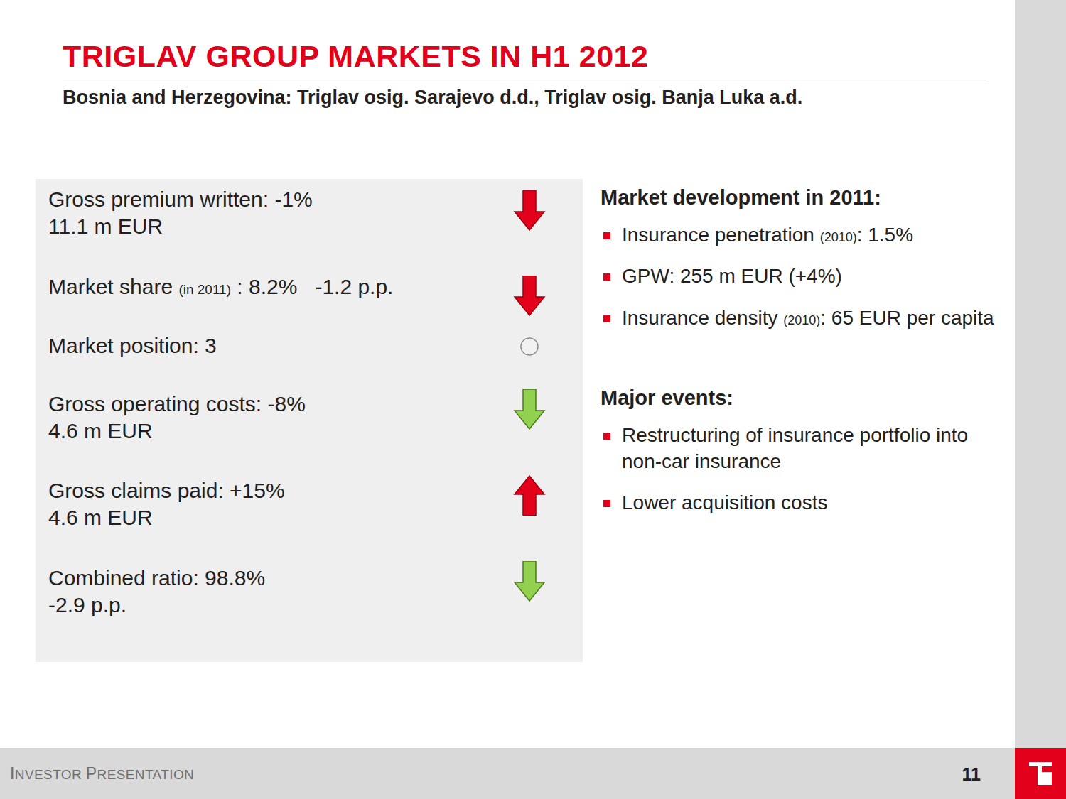TRIGLAV GROUP MARKETS IN H1 2012
Bosnia and Herzegovina: Triglav osig. Sarajevo d.d., Triglav osig. Banja Luka a.d.
Gross premium written: -1%
11.1 m EUR
Market share (in 2011) : 8.2% -1.2 p.p.
Market position: 3
Gross operating costs: -8%
4.6 m EUR
Gross claims paid: +15%
4.6 m EUR
Combined ratio: 98.8%
-2.9 p.p.
Market development in 2011:
Insurance penetration (2010): 1.5%
GPW: 255 m EUR (+4%)
Insurance density (2010): 65 EUR per capita
Major events:
Restructuring of insurance portfolio into non-car insurance
Lower acquisition costs
INVESTOR PRESENTATION
11